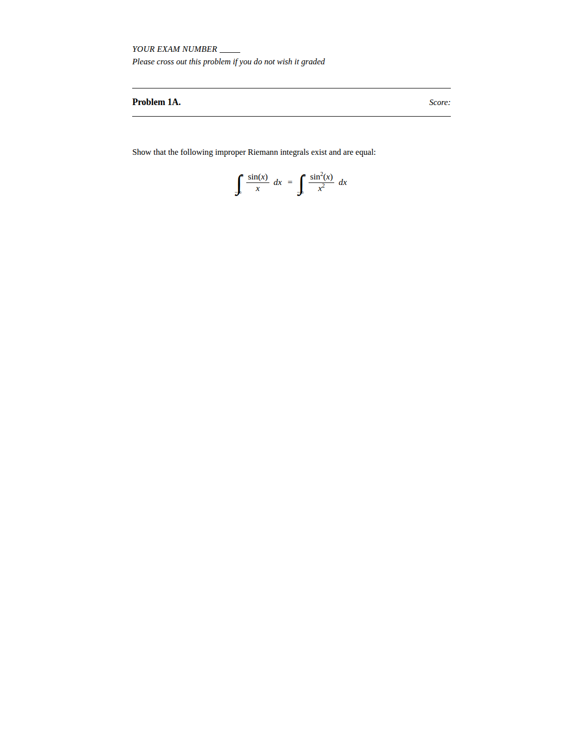YOUR EXAM NUMBER
Please cross out this problem if you do not wish it graded
Problem 1A. Score:
Show that the following improper Riemann integrals exist and are equal:
∞ ∫ −∞ sin(x) x dx = ∞ ∫ −∞ sin2(x) x2 dx